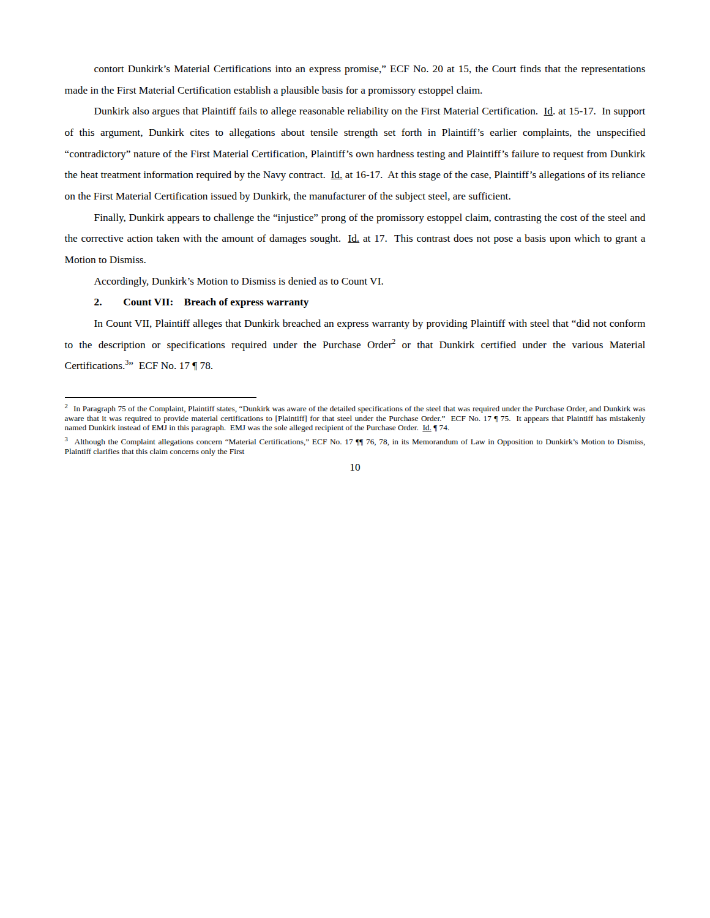contort Dunkirk’s Material Certifications into an express promise,” ECF No. 20 at 15, the Court finds that the representations made in the First Material Certification establish a plausible basis for a promissory estoppel claim.
Dunkirk also argues that Plaintiff fails to allege reasonable reliability on the First Material Certification. Id. at 15-17. In support of this argument, Dunkirk cites to allegations about tensile strength set forth in Plaintiff’s earlier complaints, the unspecified “contradictory” nature of the First Material Certification, Plaintiff’s own hardness testing and Plaintiff’s failure to request from Dunkirk the heat treatment information required by the Navy contract. Id. at 16-17. At this stage of the case, Plaintiff’s allegations of its reliance on the First Material Certification issued by Dunkirk, the manufacturer of the subject steel, are sufficient.
Finally, Dunkirk appears to challenge the “injustice” prong of the promissory estoppel claim, contrasting the cost of the steel and the corrective action taken with the amount of damages sought. Id. at 17. This contrast does not pose a basis upon which to grant a Motion to Dismiss.
Accordingly, Dunkirk’s Motion to Dismiss is denied as to Count VI.
2.  Count VII: Breach of express warranty
In Count VII, Plaintiff alleges that Dunkirk breached an express warranty by providing Plaintiff with steel that “did not conform to the description or specifications required under the Purchase Order2 or that Dunkirk certified under the various Material Certifications.3” ECF No. 17 ¶ 78.
2 In Paragraph 75 of the Complaint, Plaintiff states, “Dunkirk was aware of the detailed specifications of the steel that was required under the Purchase Order, and Dunkirk was aware that it was required to provide material certifications to [Plaintiff] for that steel under the Purchase Order.” ECF No. 17 ¶ 75. It appears that Plaintiff has mistakenly named Dunkirk instead of EMJ in this paragraph. EMJ was the sole alleged recipient of the Purchase Order. Id. ¶ 74.
3 Although the Complaint allegations concern “Material Certifications,” ECF No. 17 ¶¶ 76, 78, in its Memorandum of Law in Opposition to Dunkirk’s Motion to Dismiss, Plaintiff clarifies that this claim concerns only the First
10